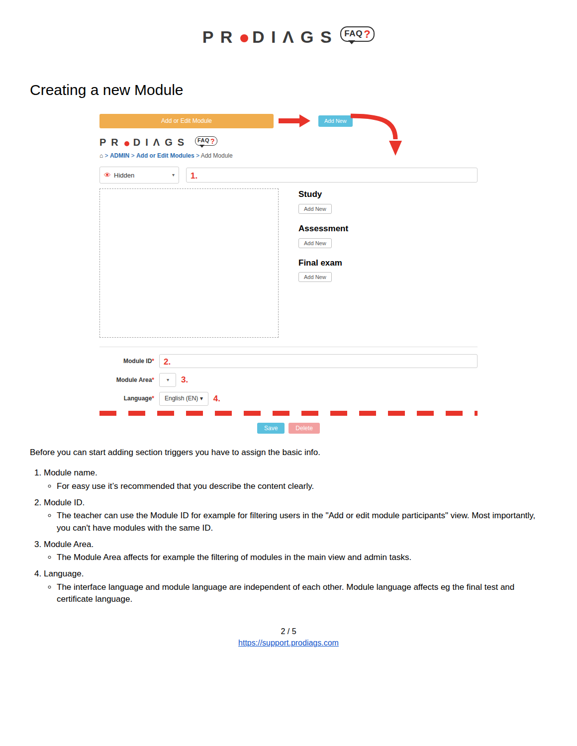PR DIΛGS FAQ?
Creating a new Module
Add or Edit Module
Add New
PR DIΛGS
FAQ?
⌂ > ADMIN > Add or Edit Modules > Add Module
👁Hidden▾
1.
Study
Add New
Assessment
Add New
Final exam
Add New
Module ID*
2.
Module Area*
▾
3.
Language*
English (EN) ▾
4.
Save Delete
Before you can start adding section triggers you have to assign the basic info.
Module name.
For easy use it’s recommended that you describe the content clearly.
Module ID.
The teacher can use the Module ID for example for filtering users in the "Add or edit module participants" view. Most importantly, you can't have modules with the same ID.
Module Area.
The Module Area affects for example the filtering of modules in the main view and admin tasks.
Language.
The interface language and module language are independent of each other. Module language affects eg the final test and certificate language.
2 / 5
https://support.prodiags.com